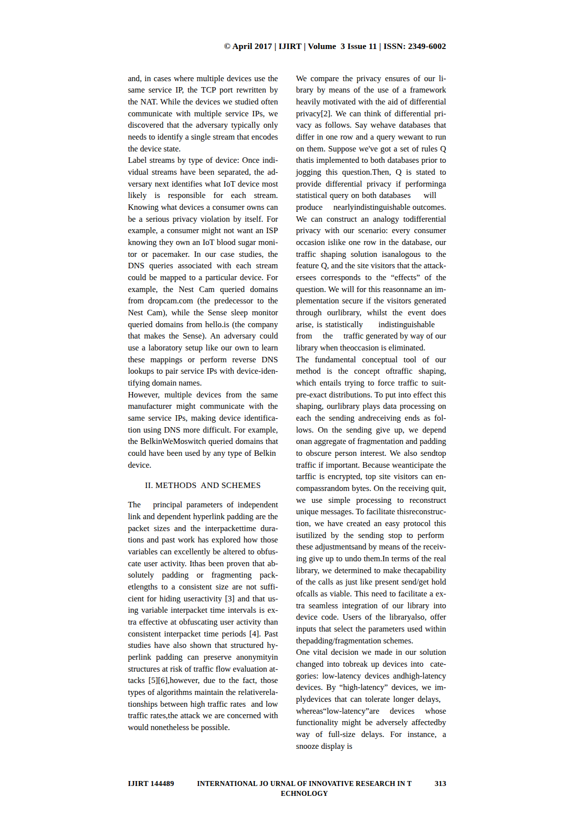© April 2017 | IJIRT | Volume 3 Issue 11 | ISSN: 2349-6002
and, in cases where multiple devices use the same service IP, the TCP port rewritten by the NAT. While the devices we studied often communicate with multiple service IPs, we discovered that the adversary typically only needs to identify a single stream that encodes the device state.
Label streams by type of device: Once individual streams have been separated, the adversary next identifies what IoT device most likely is responsible for each stream. Knowing what devices a consumer owns can be a serious privacy violation by itself. For example, a consumer might not want an ISP knowing they own an IoT blood sugar monitor or pacemaker. In our case studies, the DNS queries associated with each stream could be mapped to a particular device. For example, the Nest Cam queried domains from dropcam.com (the predecessor to the Nest Cam), while the Sense sleep monitor queried domains from hello.is (the company that makes the Sense). An adversary could use a laboratory setup like our own to learn these mappings or perform reverse DNS lookups to pair service IPs with device-identifying domain names.
However, multiple devices from the same manufacturer might communicate with the same service IPs, making device identification using DNS more difficult. For example, the BelkinWeMoswitch queried domains that could have been used by any type of Belkin device.
II. METHODS AND SCHEMES
The principal parameters of independent link and dependent hyperlink padding are the packet sizes and the interpackettime durations and past work has explored how those variables can excellently be altered to obfuscate user activity. Ithas been proven that absolutely padding or fragmenting packetlengths to a consistent size are not sufficient for hiding useractivity [3] and that using variable interpacket time intervals is extra effective at obfuscating user activity than consistent interpacket time periods [4]. Past studies have also shown that structured hyperlink padding can preserve anonymityin structures at risk of traffic flow evaluation attacks [5][6],however, due to the fact, those types of algorithms maintain the relativerelationships between high traffic rates and low traffic rates,the attack we are concerned with would nonetheless be possible.
We compare the privacy ensures of our library by means of the use of a framework heavily motivated with the aid of differential privacy[2]. We can think of differential privacy as follows. Say wehave databases that differ in one row and a query wewant to run on them. Suppose we've got a set of rules Q thatis implemented to both databases prior to jogging this question.Then, Q is stated to provide differential privacy if performinga statistical query on both databases will produce nearlyindistinguishable outcomes. We can construct an analogy todifferential privacy with our scenario: every consumer occasion islike one row in the database, our traffic shaping solution isanalogous to the feature Q, and the site visitors that the attackersees corresponds to the “effects” of the question. We will for this reasonname an implementation secure if the visitors generated through ourlibrary, whilst the event does arise, is statistically indistinguishable from the traffic generated by way of our library when theoccasion is eliminated.
The fundamental conceptual tool of our method is the concept oftraffic shaping, which entails trying to force traffic to suitpre-exact distributions. To put into effect this shaping, ourlibrary plays data processing on each the sending andreceiving ends as follows. On the sending give up, we depend onan aggregate of fragmentation and padding to obscure person interest. We also sendtop traffic if important. Because weanticipate the tarffic is encrypted, top site visitors can encompassrandom bytes. On the receiving quit, we use simple processing to reconstruct unique messages. To facilitate thisreconstruction, we have created an easy protocol this isutilized by the sending stop to perform these adjustmentsand by means of the receiving give up to undo them.In terms of the real library, we determined to make thecapability of the calls as just like present send/get hold ofcalls as viable. This need to facilitate a extra seamless integration of our library into device code. Users of the libraryalso, offer inputs that select the parameters used within thepadding/fragmentation schemes.
One vital decision we made in our solution changed into tobreak up devices into categories: low-latency devices andhigh-latency devices. By “high-latency” devices, we implydevices that can tolerate longer delays, whereas“low-latency”are devices whose functionality might be adversely affectedby way of full-size delays. For instance, a snooze display is
IJIRT 144489 INTERNATIONAL JO URNAL OF INNOVATIVE RESEARCH IN T ECHNOLOGY 313